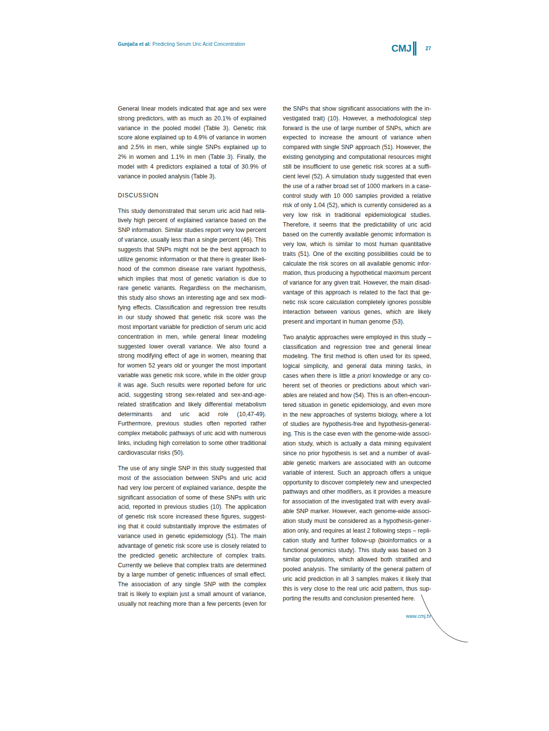Gunjača et al: Predicting Serum Uric Acid Concentration
CMJ
27
General linear models indicated that age and sex were strong predictors, with as much as 20.1% of explained variance in the pooled model (Table 3). Genetic risk score alone explained up to 4.9% of variance in women and 2.5% in men, while single SNPs explained up to 2% in women and 1.1% in men (Table 3). Finally, the model with 4 predictors explained a total of 30.9% of variance in pooled analysis (Table 3).
Discussion
This study demonstrated that serum uric acid had relatively high percent of explained variance based on the SNP information. Similar studies report very low percent of variance, usually less than a single percent (46). This suggests that SNPs might not be the best approach to utilize genomic information or that there is greater likelihood of the common disease rare variant hypothesis, which implies that most of genetic variation is due to rare genetic variants. Regardless on the mechanism, this study also shows an interesting age and sex modifying effects. Classification and regression tree results in our study showed that genetic risk score was the most important variable for prediction of serum uric acid concentration in men, while general linear modeling suggested lower overall variance. We also found a strong modifying effect of age in women, meaning that for women 52 years old or younger the most important variable was genetic risk score, while in the older group it was age. Such results were reported before for uric acid, suggesting strong sex-related and sex-and-age-related stratification and likely differential metabolism determinants and uric acid role (10,47-49). Furthermore, previous studies often reported rather complex metabolic pathways of uric acid with numerous links, including high correlation to some other traditional cardiovascular risks (50).
The use of any single SNP in this study suggested that most of the association between SNPs and uric acid had very low percent of explained variance, despite the significant association of some of these SNPs with uric acid, reported in previous studies (10). The application of genetic risk score increased these figures, suggesting that it could substantially improve the estimates of variance used in genetic epidemiology (51). The main advantage of genetic risk score use is closely related to the predicted genetic architecture of complex traits. Currently we believe that complex traits are determined by a large number of genetic influences of small effect. The association of any single SNP with the complex trait is likely to explain just a small amount of variance, usually not reaching more than a few percents (even for the SNPs that show significant associations with the investigated trait) (10). However, a methodological step forward is the use of large number of SNPs, which are expected to increase the amount of variance when compared with single SNP approach (51). However, the existing genotyping and computational resources might still be insufficient to use genetic risk scores at a sufficient level (52). A simulation study suggested that even the use of a rather broad set of 1000 markers in a case-control study with 10 000 samples provided a relative risk of only 1.04 (52), which is currently considered as a very low risk in traditional epidemiological studies. Therefore, it seems that the predictability of uric acid based on the currently available genomic information is very low, which is similar to most human quantitative traits (51). One of the exciting possibilities could be to calculate the risk scores on all available genomic information, thus producing a hypothetical maximum percent of variance for any given trait. However, the main disadvantage of this approach is related to the fact that genetic risk score calculation completely ignores possible interaction between various genes, which are likely present and important in human genome (53).
Two analytic approaches were employed in this study – classification and regression tree and general linear modeling. The first method is often used for its speed, logical simplicity, and general data mining tasks, in cases when there is little a priori knowledge or any coherent set of theories or predictions about which variables are related and how (54). This is an often-encountered situation in genetic epidemiology, and even more in the new approaches of systems biology, where a lot of studies are hypothesis-free and hypothesis-generating. This is the case even with the genome-wide association study, which is actually a data mining equivalent since no prior hypothesis is set and a number of available genetic markers are associated with an outcome variable of interest. Such an approach offers a unique opportunity to discover completely new and unexpected pathways and other modifiers, as it provides a measure for association of the investigated trait with every available SNP marker. However, each genome-wide association study must be considered as a hypothesis-generation only, and requires at least 2 following steps – replication study and further follow-up (bioinformatics or a functional genomics study). This study was based on 3 similar populations, which allowed both stratified and pooled analysis. The similarity of the general pattern of uric acid prediction in all 3 samples makes it likely that this is very close to the real uric acid pattern, thus supporting the results and conclusion presented here.
www.cmj.hr